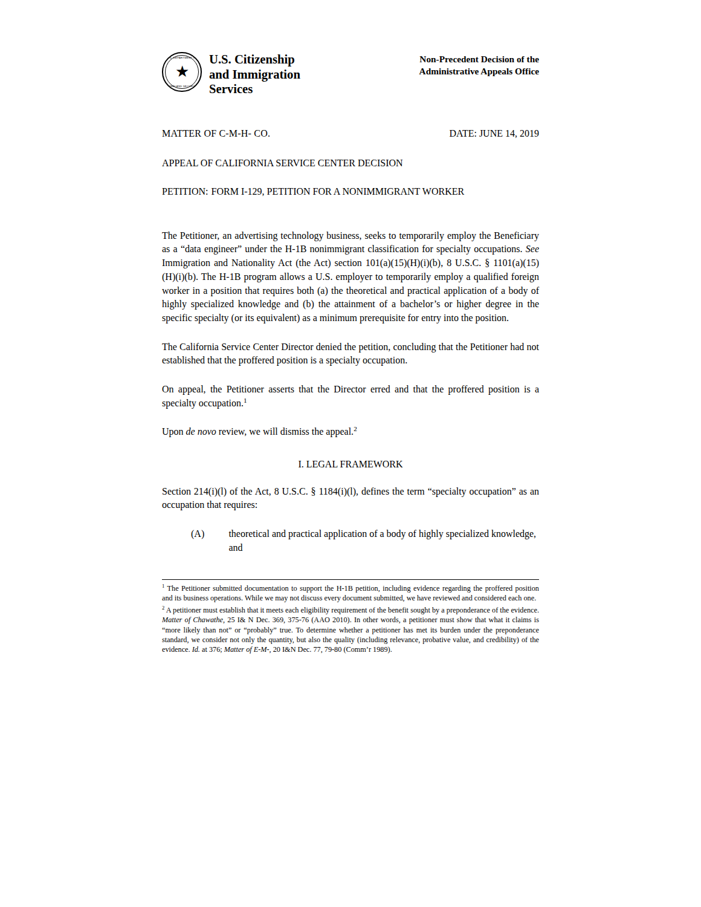U.S. Department of
★
Homeland Security
U.S. Citizenship
and Immigration
Services
Non-Precedent Decision of the
Administrative Appeals Office
MATTER OF C-M-H- CO.
DATE: JUNE 14, 2019
APPEAL OF CALIFORNIA SERVICE CENTER DECISION
PETITION: FORM I-129, PETITION FOR A NONIMMIGRANT WORKER
The Petitioner, an advertising technology business, seeks to temporarily employ the Beneficiary as a “data engineer” under the H-1B nonimmigrant classification for specialty occupations. See Immigration and Nationality Act (the Act) section 101(a)(15)(H)(i)(b), 8 U.S.C. § 1101(a)(15)(H)(i)(b). The H-1B program allows a U.S. employer to temporarily employ a qualified foreign worker in a position that requires both (a) the theoretical and practical application of a body of highly specialized knowledge and (b) the attainment of a bachelor’s or higher degree in the specific specialty (or its equivalent) as a minimum prerequisite for entry into the position.
The California Service Center Director denied the petition, concluding that the Petitioner had not established that the proffered position is a specialty occupation.
On appeal, the Petitioner asserts that the Director erred and that the proffered position is a specialty occupation.1
Upon de novo review, we will dismiss the appeal.2
I. LEGAL FRAMEWORK
Section 214(i)(l) of the Act, 8 U.S.C. § 1184(i)(l), defines the term “specialty occupation” as an occupation that requires:
(A)
theoretical and practical application of a body of highly specialized knowledge, and
1 The Petitioner submitted documentation to support the H-1B petition, including evidence regarding the proffered position and its business operations. While we may not discuss every document submitted, we have reviewed and considered each one.
2 A petitioner must establish that it meets each eligibility requirement of the benefit sought by a preponderance of the evidence. Matter of Chawathe, 25 I& N Dec. 369, 375-76 (AAO 2010). In other words, a petitioner must show that what it claims is “more likely than not” or “probably” true. To determine whether a petitioner has met its burden under the preponderance standard, we consider not only the quantity, but also the quality (including relevance, probative value, and credibility) of the evidence. Id. at 376; Matter of E-M-, 20 I&N Dec. 77, 79-80 (Comm’r 1989).